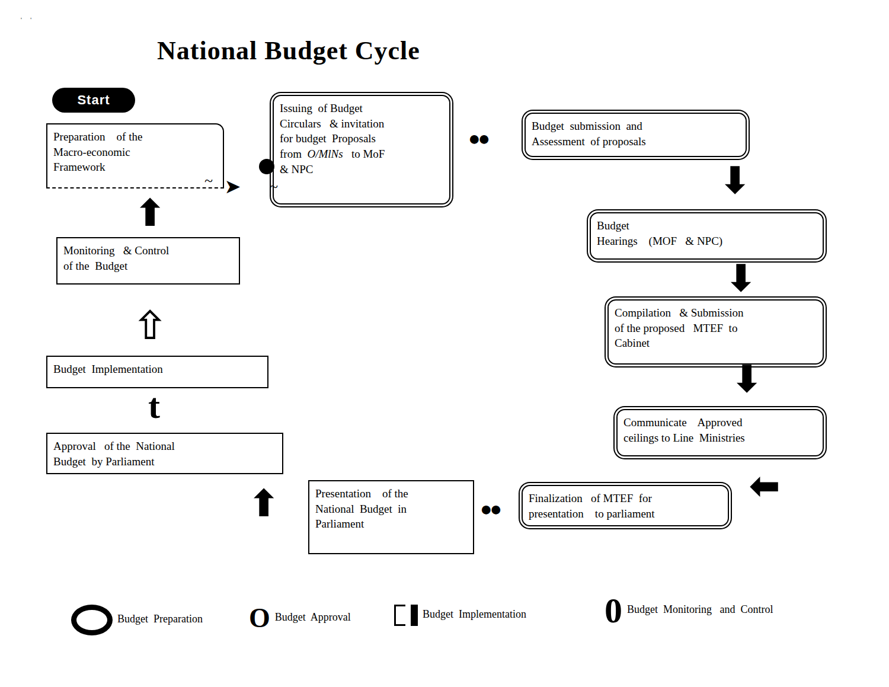' '
National Budget Cycle
Start
Preparation of the
Macro-economic
Framework
~ ➤
Issuing of Budget
Circulars & invitation
for budget Proposals
from O/MlNs to MoF
& NPC
~
●●
Budget submission and
Assessment of proposals
⬇
Budget
Hearings (MOF & NPC)
⬇
Compilation & Submission
of the proposed MTEF to
Cabinet
⬇
Communicate Approved
ceilings to Line Ministries
⬅
Finalization of MTEF for
presentation to parliament
●●
Presentation of the
National Budget in
Parliament
⬆
Approval of the National
Budget by Parliament
t
Budget Implementation
⬆
Monitoring & Control
of the Budget
⬆
Budget Preparation
OBudget Approval
Budget Implementation
0 Budget Monitoring and Control